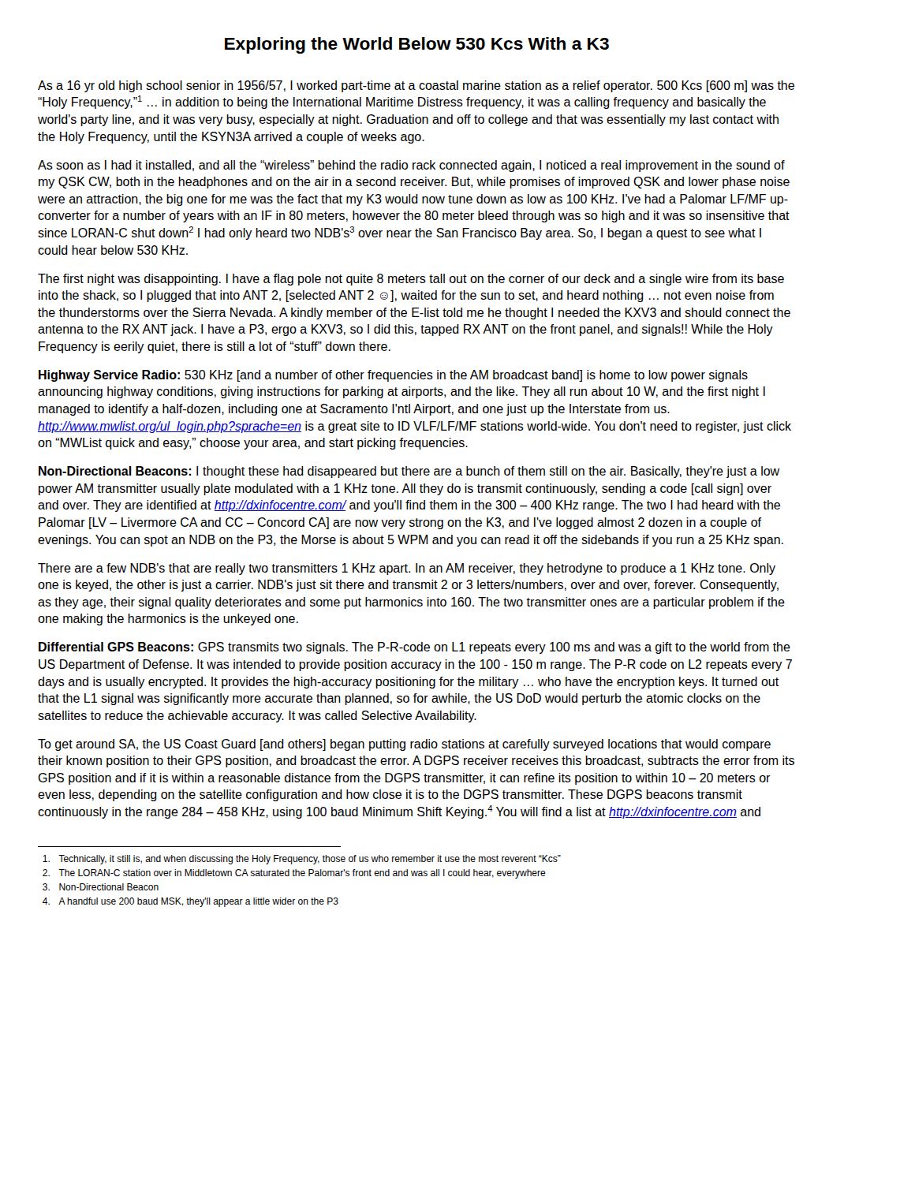Exploring the World Below 530 Kcs With a K3
As a 16 yr old high school senior in 1956/57, I worked part-time at a coastal marine station as a relief operator. 500 Kcs [600 m] was the “Holy Frequency,”1 … in addition to being the International Maritime Distress frequency, it was a calling frequency and basically the world's party line, and it was very busy, especially at night. Graduation and off to college and that was essentially my last contact with the Holy Frequency, until the KSYN3A arrived a couple of weeks ago.
As soon as I had it installed, and all the “wireless” behind the radio rack connected again, I noticed a real improvement in the sound of my QSK CW, both in the headphones and on the air in a second receiver. But, while promises of improved QSK and lower phase noise were an attraction, the big one for me was the fact that my K3 would now tune down as low as 100 KHz. I've had a Palomar LF/MF up-converter for a number of years with an IF in 80 meters, however the 80 meter bleed through was so high and it was so insensitive that since LORAN-C shut down2 I had only heard two NDB's3 over near the San Francisco Bay area. So, I began a quest to see what I could hear below 530 KHz.
The first night was disappointing. I have a flag pole not quite 8 meters tall out on the corner of our deck and a single wire from its base into the shack, so I plugged that into ANT 2, [selected ANT 2 ☺], waited for the sun to set, and heard nothing … not even noise from the thunderstorms over the Sierra Nevada. A kindly member of the E-list told me he thought I needed the KXV3 and should connect the antenna to the RX ANT jack. I have a P3, ergo a KXV3, so I did this, tapped RX ANT on the front panel, and signals!! While the Holy Frequency is eerily quiet, there is still a lot of “stuff” down there.
Highway Service Radio: 530 KHz [and a number of other frequencies in the AM broadcast band] is home to low power signals announcing highway conditions, giving instructions for parking at airports, and the like. They all run about 10 W, and the first night I managed to identify a half-dozen, including one at Sacramento I'ntl Airport, and one just up the Interstate from us. http://www.mwlist.org/ul_login.php?sprache=en is a great site to ID VLF/LF/MF stations world-wide. You don't need to register, just click on “MWList quick and easy,” choose your area, and start picking frequencies.
Non-Directional Beacons: I thought these had disappeared but there are a bunch of them still on the air. Basically, they're just a low power AM transmitter usually plate modulated with a 1 KHz tone. All they do is transmit continuously, sending a code [call sign] over and over. They are identified at http://dxinfocentre.com/ and you'll find them in the 300 – 400 KHz range. The two I had heard with the Palomar [LV – Livermore CA and CC – Concord CA] are now very strong on the K3, and I've logged almost 2 dozen in a couple of evenings. You can spot an NDB on the P3, the Morse is about 5 WPM and you can read it off the sidebands if you run a 25 KHz span.
There are a few NDB's that are really two transmitters 1 KHz apart. In an AM receiver, they hetrodyne to produce a 1 KHz tone. Only one is keyed, the other is just a carrier. NDB's just sit there and transmit 2 or 3 letters/numbers, over and over, forever. Consequently, as they age, their signal quality deteriorates and some put harmonics into 160. The two transmitter ones are a particular problem if the one making the harmonics is the unkeyed one.
Differential GPS Beacons: GPS transmits two signals. The P-R-code on L1 repeats every 100 ms and was a gift to the world from the US Department of Defense. It was intended to provide position accuracy in the 100 - 150 m range. The P-R code on L2 repeats every 7 days and is usually encrypted. It provides the high-accuracy positioning for the military … who have the encryption keys. It turned out that the L1 signal was significantly more accurate than planned, so for awhile, the US DoD would perturb the atomic clocks on the satellites to reduce the achievable accuracy. It was called Selective Availability.
To get around SA, the US Coast Guard [and others] began putting radio stations at carefully surveyed locations that would compare their known position to their GPS position, and broadcast the error. A DGPS receiver receives this broadcast, subtracts the error from its GPS position and if it is within a reasonable distance from the DGPS transmitter, it can refine its position to within 10 – 20 meters or even less, depending on the satellite configuration and how close it is to the DGPS transmitter. These DGPS beacons transmit continuously in the range 284 – 458 KHz, using 100 baud Minimum Shift Keying.4 You will find a list at http://dxinfocentre.com and
Technically, it still is, and when discussing the Holy Frequency, those of us who remember it use the most reverent “Kcs”
The LORAN-C station over in Middletown CA saturated the Palomar's front end and was all I could hear, everywhere
Non-Directional Beacon
A handful use 200 baud MSK, they'll appear a little wider on the P3